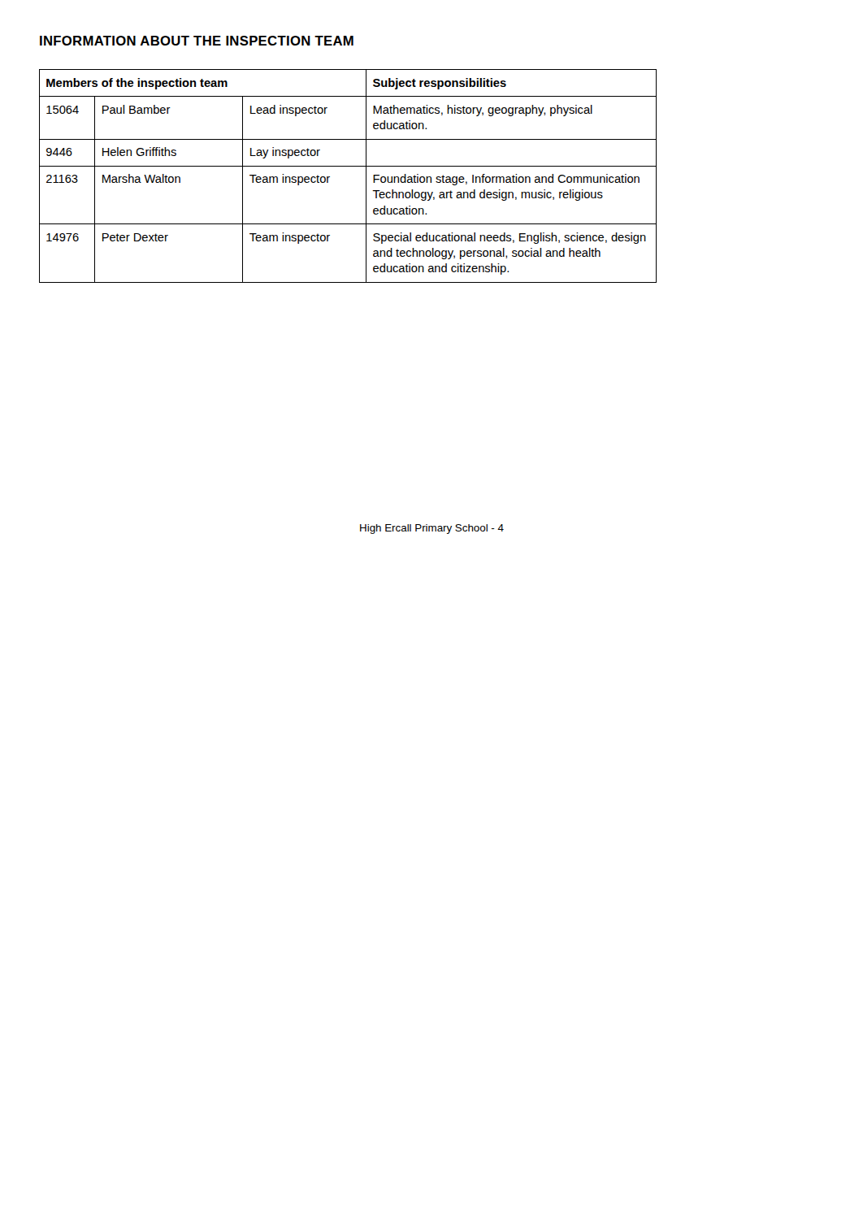INFORMATION ABOUT THE INSPECTION TEAM
| Members of the inspection team | Subject responsibilities |
| --- | --- |
| 15064 | Paul Bamber | Lead inspector | Mathematics, history, geography, physical education. |
| 9446 | Helen Griffiths | Lay inspector | |
| 21163 | Marsha Walton | Team inspector | Foundation stage, Information and Communication Technology, art and design, music, religious education. |
| 14976 | Peter Dexter | Team inspector | Special educational needs, English, science, design and technology, personal, social and health education and citizenship. |
High Ercall Primary School - 4